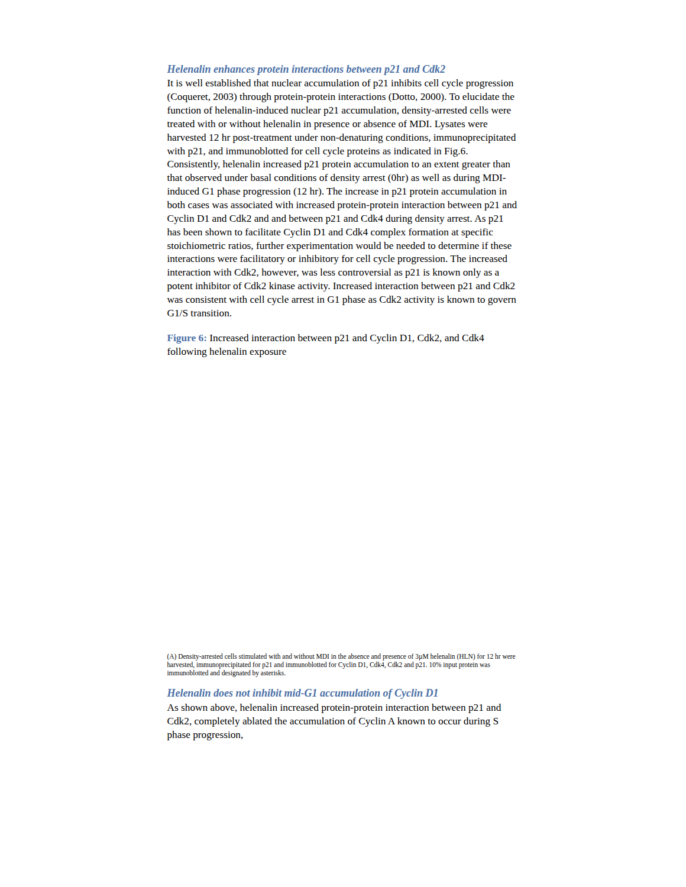Helenalin enhances protein interactions between p21 and Cdk2
It is well established that nuclear accumulation of p21 inhibits cell cycle progression (Coqueret, 2003) through protein-protein interactions (Dotto, 2000). To elucidate the function of helenalin-induced nuclear p21 accumulation, density-arrested cells were treated with or without helenalin in presence or absence of MDI. Lysates were harvested 12 hr post-treatment under non-denaturing conditions, immunoprecipitated with p21, and immunoblotted for cell cycle proteins as indicated in Fig.6. Consistently, helenalin increased p21 protein accumulation to an extent greater than that observed under basal conditions of density arrest (0hr) as well as during MDI-induced G1 phase progression (12 hr). The increase in p21 protein accumulation in both cases was associated with increased protein-protein interaction between p21 and Cyclin D1 and Cdk2 and and between p21 and Cdk4 during density arrest. As p21 has been shown to facilitate Cyclin D1 and Cdk4 complex formation at specific stoichiometric ratios, further experimentation would be needed to determine if these interactions were facilitatory or inhibitory for cell cycle progression. The increased interaction with Cdk2, however, was less controversial as p21 is known only as a potent inhibitor of Cdk2 kinase activity. Increased interaction between p21 and Cdk2 was consistent with cell cycle arrest in G1 phase as Cdk2 activity is known to govern G1/S transition.
Figure 6: Increased interaction between p21 and Cyclin D1, Cdk2, and Cdk4 following helenalin exposure
(A) Density-arrested cells stimulated with and without MDI in the absence and presence of 3µM helenalin (HLN) for 12 hr were harvested, immunoprecipitated for p21 and immunoblotted for Cyclin D1, Cdk4, Cdk2 and p21. 10% input protein was immunoblotted and designated by asterisks.
Helenalin does not inhibit mid-G1 accumulation of Cyclin D1
As shown above, helenalin increased protein-protein interaction between p21 and Cdk2, completely ablated the accumulation of Cyclin A known to occur during S phase progression,